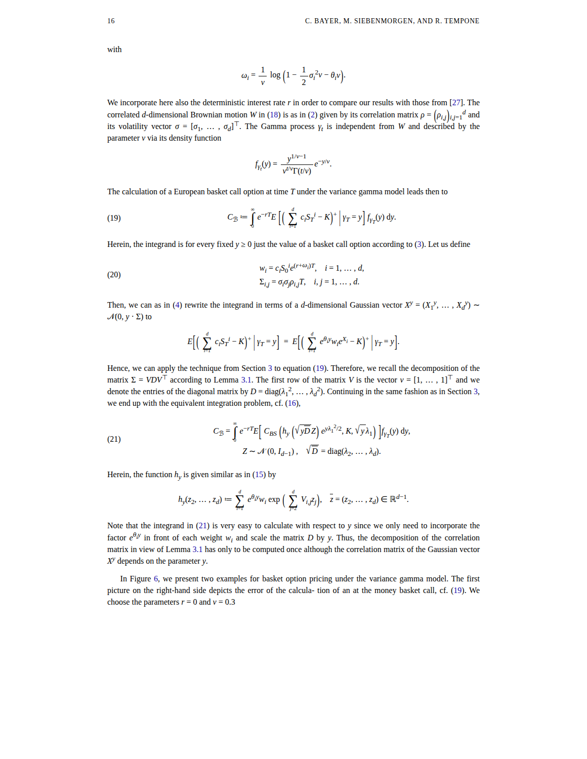16 C. Bayer, M. Siebenmorgen, and R. Tempone
with
ωi = 1 ν log (1 − 12 σi2ν − θiν).
We incorporate here also the deterministic interest rate r in order to compare our results with those from [27]. The correlated d-dimensional Brownian motion W in (18) is as in (2) given by its correlation matrix ρ = (ρi,j)i,j=1d and its volatility vector σ = [σ1, … , σd]⊤. The Gamma process γt is independent from W and described by the parameter ν via its density function
fγt(y) = y1/ν−1 νt/νΓ(t/ν) e−y/ν.
The calculation of a European basket call option at time T under the variance gamma model leads then to
(19) Cℬ ≔ ∞∫0 e−rTE [( d∑i=1 ciSTi − K)+ | γT = y] fγT(y) dy.
Herein, the integrand is for every fixed y ≥ 0 just the value of a basket call option according to (3). Let us define
(20)
wi = ciS0ie(r+ωi)T, i = 1, … , d,
Σi,j = σiσjρi,jT, i, j = 1, … , d.
Then, we can as in (4) rewrite the integrand in terms of a d-dimensional Gaussian vector Xy = (X1y, … , Xdy) ∼ 𝒩(0, y · Σ) to
E[( d∑i=1 ciSTi − K)+ | γT = y] = E[( d∑i=1 eθiywieXi − K)+ | γT = y].
Hence, we can apply the technique from Section 3 to equation (19). Therefore, we recall the decomposition of the matrix Σ = VDV⊤ according to Lemma 3.1. The first row of the matrix V is the vector v = [1, … , 1]⊤ and we denote the entries of the diagonal matrix by D = diag(λ12, … , λd2). Continuing in the same fashion as in Section 3, we end up with the equivalent integration problem, cf. (16),
(21)
Cℬ = ∞∫0 e−rTE[ CBS (hy (yD Z) eyλ12/2, K, yλ1) ] fγT(y) dy,
Z ∼ 𝒩 (0, Id−1) , D = diag(λ2, … , λd).
Herein, the function hy is given similar as in (15) by
hy(z2, … , zd) ≔ d∑i=1 eθiywi exp ( d∑j=2 Vi,jzj), z = (z2, … , zd) ∈ ℝd−1.
Note that the integrand in (21) is very easy to calculate with respect to y since we only need to incorporate the factor eθiy in front of each weight wi and scale the matrix D by y. Thus, the decomposition of the correlation matrix in view of Lemma 3.1 has only to be computed once although the correlation matrix of the Gaussian vector Xy depends on the parameter y.
In Figure 6, we present two examples for basket option pricing under the variance gamma model. The first picture on the right-hand side depicts the error of the calcula- tion of an at the money basket call, cf. (19). We choose the parameters r = 0 and ν = 0.3